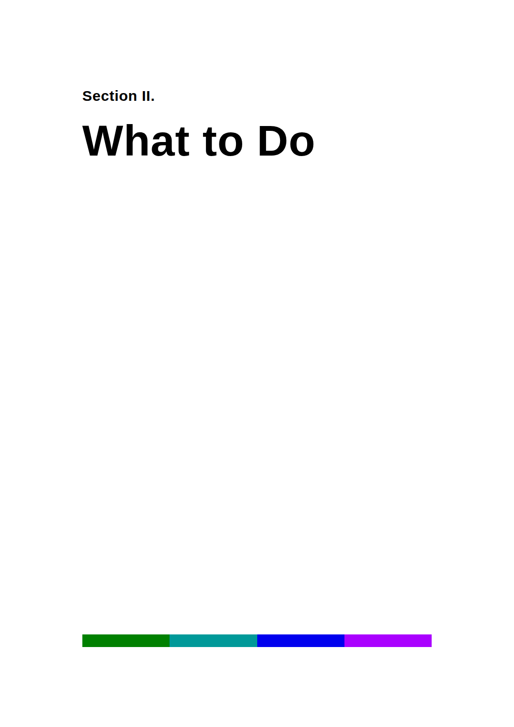Section II.
What to Do